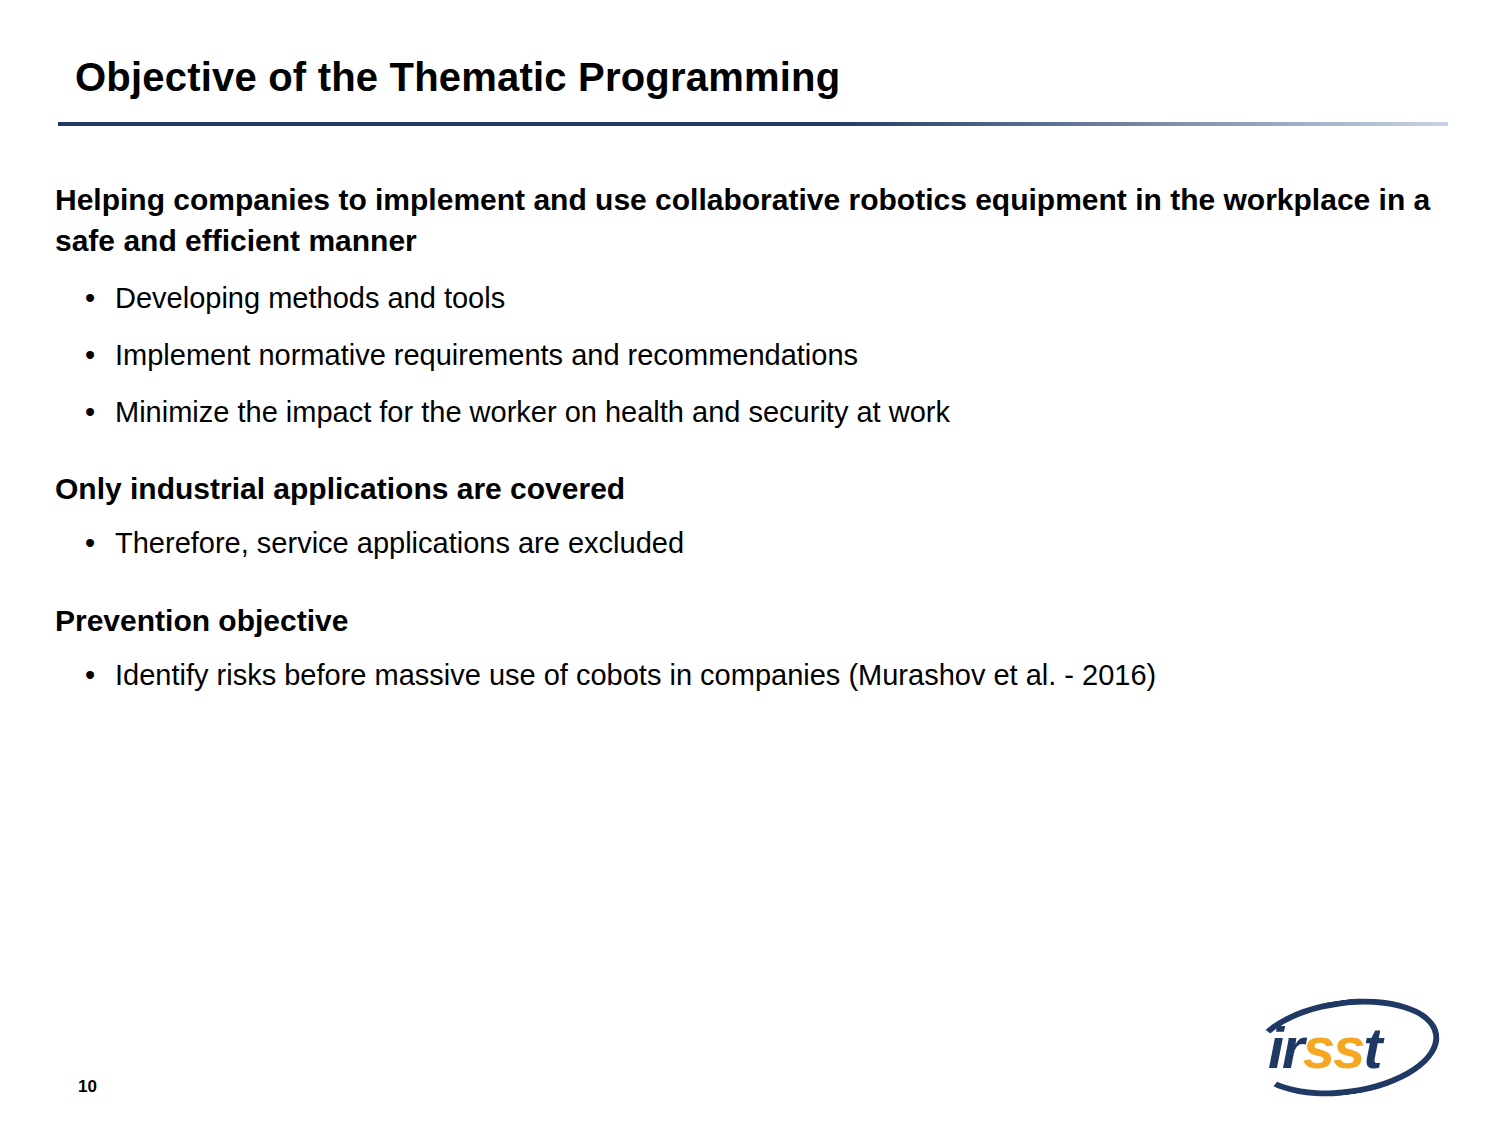Objective of the Thematic Programming
Helping companies to implement and use collaborative robotics equipment in the workplace in a safe and efficient manner
Developing methods and tools
Implement normative requirements and recommendations
Minimize the impact for the worker on health and security at work
Only industrial applications are covered
Therefore, service applications are excluded
Prevention objective
Identify risks before massive use of cobots in companies (Murashov et al. - 2016)
10
irsst